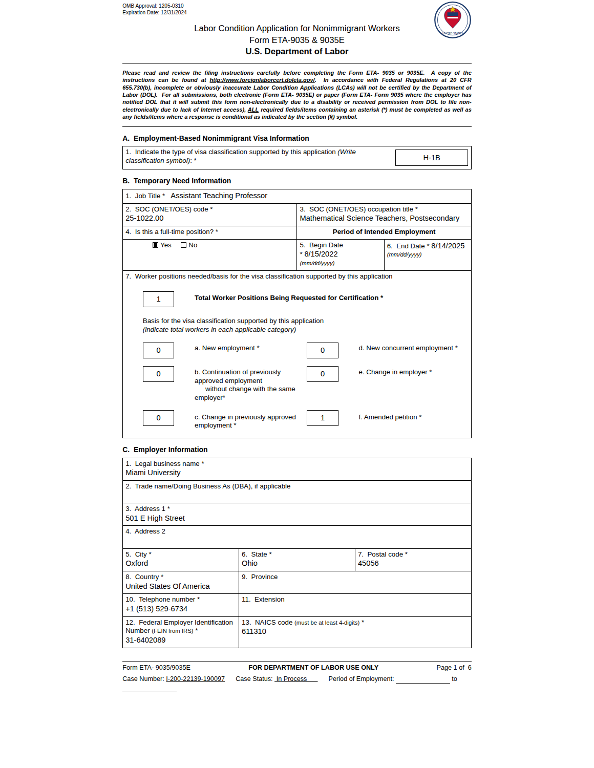OMB Approval: 1205-0310
Expiration Date: 12/31/2024
UNITED STATES
Labor Condition Application for Nonimmigrant Workers
Form ETA-9035 & 9035E
U.S. Department of Labor
Please read and review the filing instructions carefully before completing the Form ETA- 9035 or 9035E. A copy of the instructions can be found at http://www.foreignlaborcert.doleta.gov/. In accordance with Federal Regulations at 20 CFR 655.730(b), incomplete or obviously inaccurate Labor Condition Applications (LCAs) will not be certified by the Department of Labor (DOL). For all submissions, both electronic (Form ETA- 9035E) or paper (Form ETA- Form 9035 where the employer has notified DOL that it will submit this form non-electronically due to a disability or received permission from DOL to file non-electronically due to lack of Internet access), ALL required fields/items containing an asterisk (*) must be completed as well as any fields/items where a response is conditional as indicated by the section (§) symbol.
A. Employment-Based Nonimmigrant Visa Information
| 1. Indicate the type of visa classification supported by this application (Write classification symbol) : * | H-1B |
B. Temporary Need Information
| 1. Job Title * Assistant Teaching Professor |
| 2. SOC (ONET/OES) code * 25-1022.00 | 3. SOC (ONET/OES) occupation title * Mathematical Science Teachers, Postsecondary |
| 4. Is this a full-time position? * | Period of Intended Employment |
| Yes No | 5. Begin Date * 8/15/2022 (mm/dd/yyyy) | 6. End Date * 8/14/2025 (mm/dd/yyyy) |
| 7. Worker positions needed/basis for the visa classification supported by this application / 1 / Total Worker Positions Being Requested for Certification * / Basis for the visa classification supported by this application (indicate total workers in each applicable category) / 0 / a. New employment * / 0 / d. New concurrent employment * / / 0 / b. Continuation of previously approved employment without change with the same employer* / 0 / e. Change in employer * / / 0 / c. Change in previously approved employment * / 1 / f. Amended petition * / |
C. Employer Information
| 1. Legal business name * Miami University |
| 2. Trade name/Doing Business As (DBA), if applicable |
| 3. Address 1 * 501 E High Street |
| 4. Address 2 |
| 5. City * Oxford | 6. State * Ohio | 7. Postal code * 45056 |
| 8. Country * United States Of America | 9. Province |
| 10. Telephone number * +1 (513) 529-6734 | 11. Extension |
| 12. Federal Employer Identification Number (FEIN from IRS) * 31-6402089 | 13. NAICS code (must be at least 4-digits) * 611310 |
Form ETA- 9035/9035E
FOR DEPARTMENT OF LABOR USE ONLY
Page 1 of 6
Case Number: I-200-22139-190097 Case Status: In Process Period of Employment: to